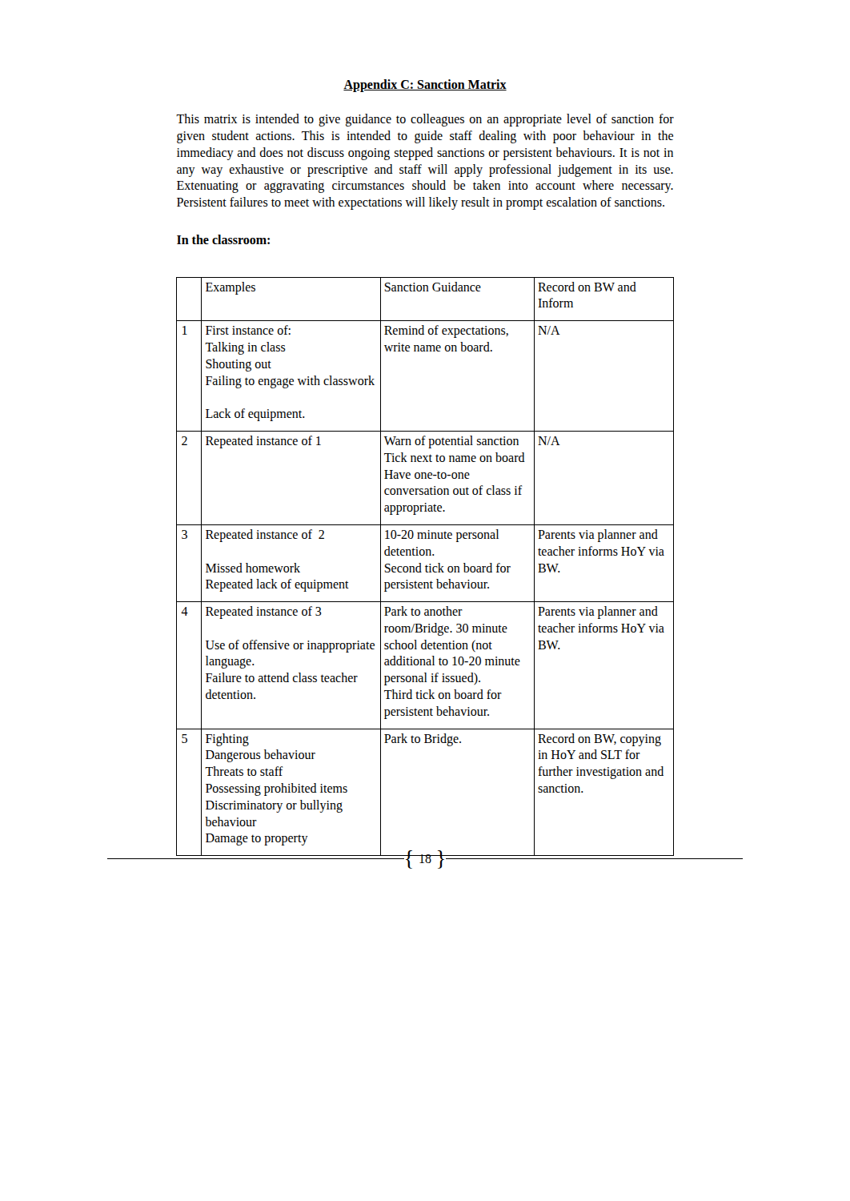Appendix C: Sanction Matrix
This matrix is intended to give guidance to colleagues on an appropriate level of sanction for given student actions. This is intended to guide staff dealing with poor behaviour in the immediacy and does not discuss ongoing stepped sanctions or persistent behaviours. It is not in any way exhaustive or prescriptive and staff will apply professional judgement in its use. Extenuating or aggravating circumstances should be taken into account where necessary. Persistent failures to meet with expectations will likely result in prompt escalation of sanctions.
In the classroom:
| | Examples | Sanction Guidance | Record on BW and Inform |
| --- | --- | --- | --- |
| 1 | First instance of: Talking in class Shouting out Failing to engage with classwork Lack of equipment. | Remind of expectations, write name on board. | N/A |
| 2 | Repeated instance of 1 | Warn of potential sanction Tick next to name on board Have one-to-one conversation out of class if appropriate. | N/A |
| 3 | Repeated instance of 2 Missed homework Repeated lack of equipment | 10-20 minute personal detention. Second tick on board for persistent behaviour. | Parents via planner and teacher informs HoY via BW. |
| 4 | Repeated instance of 3 Use of offensive or inappropriate language. Failure to attend class teacher detention. | Park to another room/Bridge. 30 minute school detention (not additional to 10-20 minute personal if issued). Third tick on board for persistent behaviour. | Parents via planner and teacher informs HoY via BW. |
| 5 | Fighting Dangerous behaviour Threats to staff Possessing prohibited items Discriminatory or bullying behaviour Damage to property | Park to Bridge. | Record on BW, copying in HoY and SLT for further investigation and sanction. |
{ 18 }